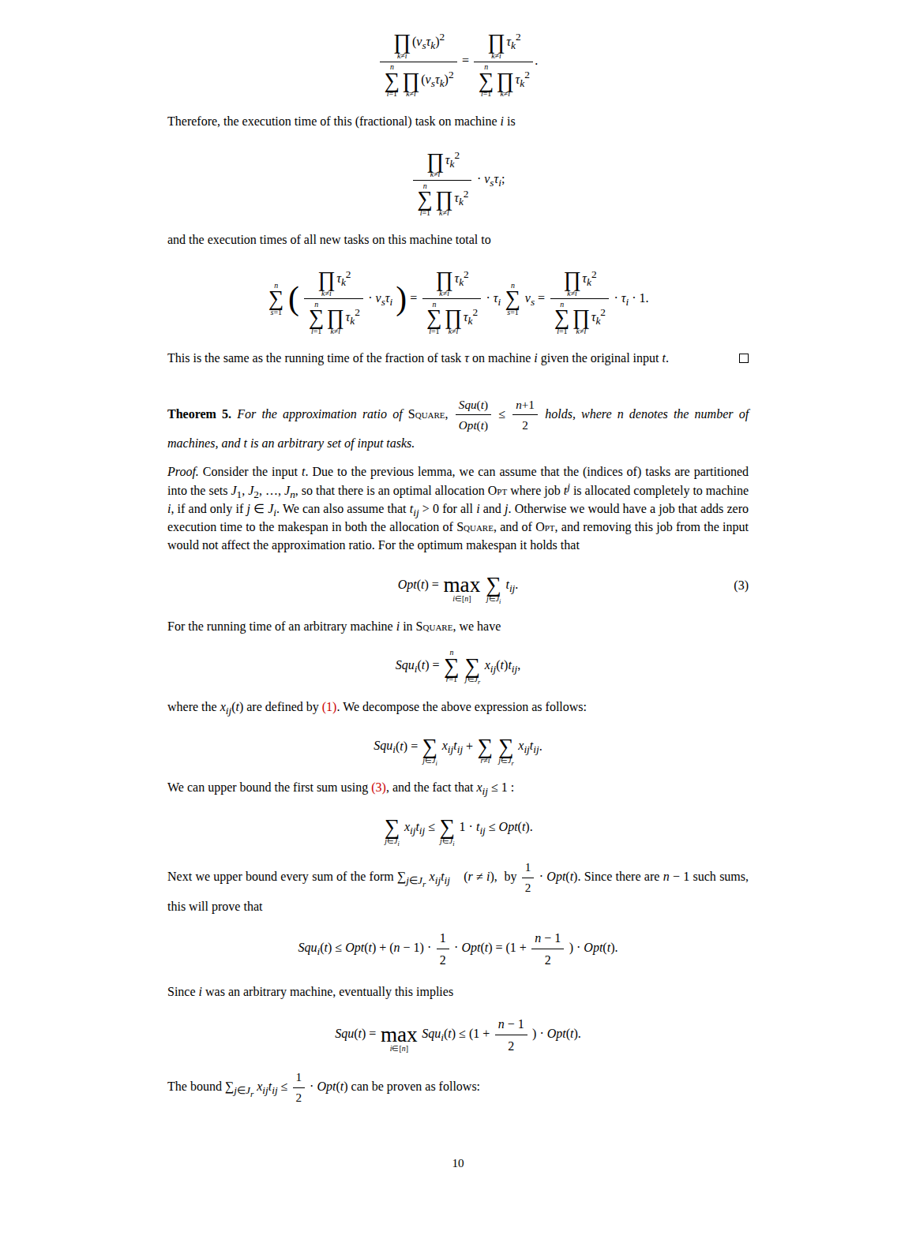∏k≠i(νsτk)2 n∑l=1 ∏k≠l(νsτk)2 = ∏k≠i τk2 n∑l=1 ∏k≠l τk2 .
Therefore, the execution time of this (fractional) task on machine i is
∏k≠i τk2 n∑l=1 ∏k≠l τk2 · νsτi;
and the execution times of all new tasks on this machine total to
n∑s=1 ( ∏k≠i τk2 n∑l=1 ∏k≠l τk2 · νsτi ) = ∏k≠i τk2 n∑l=1 ∏k≠l τk2 · τi n∑s=1 νs = ∏k≠i τk2 n∑l=1 ∏k≠l τk2 · τi · 1.
This is the same as the running time of the fraction of task τ on machine i given the original input t.
Theorem 5. For the approximation ratio of Square, Squ(t) Opt(t) ≤ n+12 holds, where n denotes the number of machines, and t is an arbitrary set of input tasks.
Proof. Consider the input t. Due to the previous lemma, we can assume that the (indices of) tasks are partitioned into the sets J1, J2, …, Jn, so that there is an optimal allocation Opt where job tj is allocated completely to machine i, if and only if j ∈ Ji. We can also assume that tij > 0 for all i and j. Otherwise we would have a job that adds zero execution time to the makespan in both the allocation of Square, and of Opt, and removing this job from the input would not affect the approximation ratio. For the optimum makespan it holds that
Opt(t) = max i∈[n] ∑j∈Ji tij. (3)
For the running time of an arbitrary machine i in Square, we have
Squi(t) = n∑r=1 ∑j∈Jr xij(t)tij,
where the xij(t) are defined by (1). We decompose the above expression as follows:
Squi(t) = ∑j∈Ji xijtij + ∑r≠i ∑j∈Jr xijtij.
We can upper bound the first sum using (3), and the fact that xij ≤ 1 :
∑j∈Ji xijtij ≤ ∑j∈Ji 1 · tij ≤ Opt(t).
Next we upper bound every sum of the form ∑j∈Jr xijtij (r ≠ i), by 12 · Opt(t). Since there are n − 1 such sums, this will prove that
Squi(t) ≤ Opt(t) + (n − 1) · 12 · Opt(t) = (1 + n − 12 ) · Opt(t).
Since i was an arbitrary machine, eventually this implies
Squ(t) = max i∈[n] Squi(t) ≤ (1 + n − 12 ) · Opt(t).
The bound ∑j∈Jr xijtij ≤ 12 · Opt(t) can be proven as follows:
10